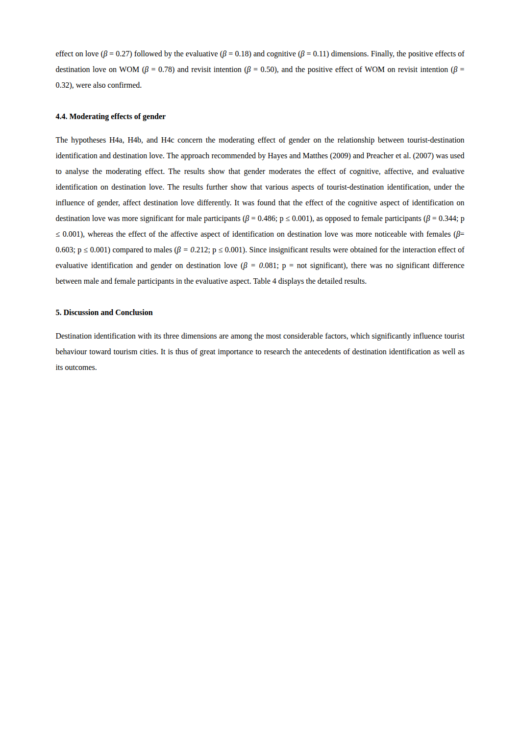effect on love (β = 0.27) followed by the evaluative (β = 0.18) and cognitive (β = 0.11) dimensions. Finally, the positive effects of destination love on WOM (β = 0.78) and revisit intention (β = 0.50), and the positive effect of WOM on revisit intention (β = 0.32), were also confirmed.
4.4. Moderating effects of gender
The hypotheses H4a, H4b, and H4c concern the moderating effect of gender on the relationship between tourist-destination identification and destination love. The approach recommended by Hayes and Matthes (2009) and Preacher et al. (2007) was used to analyse the moderating effect. The results show that gender moderates the effect of cognitive, affective, and evaluative identification on destination love. The results further show that various aspects of tourist-destination identification, under the influence of gender, affect destination love differently. It was found that the effect of the cognitive aspect of identification on destination love was more significant for male participants (β = 0.486; p ≤ 0.001), as opposed to female participants (β = 0.344; p ≤ 0.001), whereas the effect of the affective aspect of identification on destination love was more noticeable with females (β= 0.603; p ≤ 0.001) compared to males (β = 0.212; p ≤ 0.001). Since insignificant results were obtained for the interaction effect of evaluative identification and gender on destination love (β = 0.081; p = not significant), there was no significant difference between male and female participants in the evaluative aspect. Table 4 displays the detailed results.
5. Discussion and Conclusion
Destination identification with its three dimensions are among the most considerable factors, which significantly influence tourist behaviour toward tourism cities. It is thus of great importance to research the antecedents of destination identification as well as its outcomes.